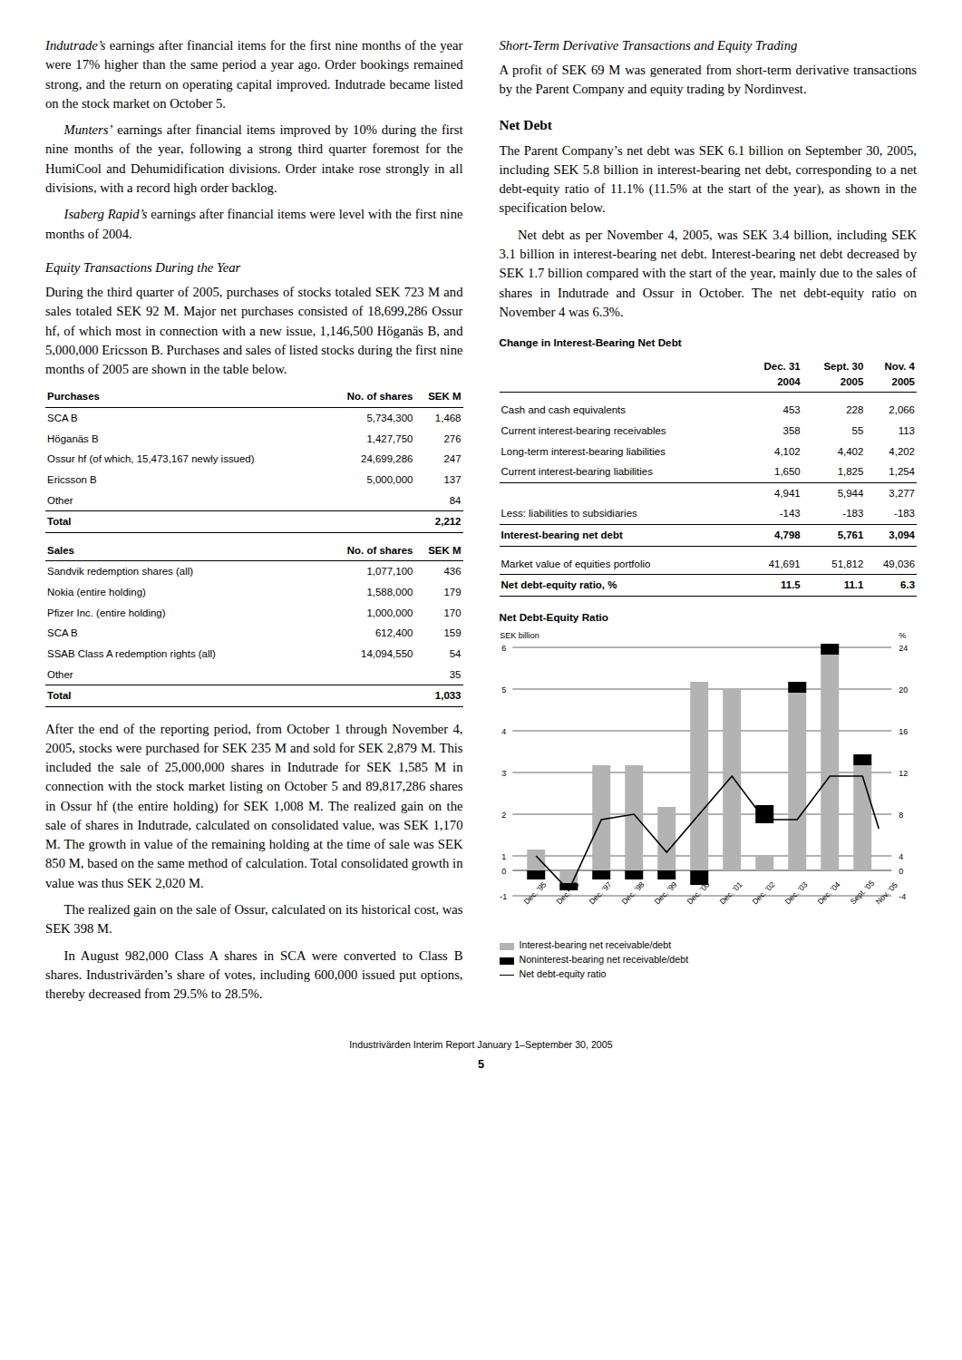Indutrade’s earnings after financial items for the first nine months of the year were 17% higher than the same period a year ago. Order bookings remained strong, and the return on operating capital improved. Indutrade became listed on the stock market on October 5.
Munters’ earnings after financial items improved by 10% during the first nine months of the year, following a strong third quarter foremost for the HumiCool and Dehumidification divisions. Order intake rose strongly in all divisions, with a record high order backlog.
Isaberg Rapid’s earnings after financial items were level with the first nine months of 2004.
Equity Transactions During the Year
During the third quarter of 2005, purchases of stocks totaled SEK 723 M and sales totaled SEK 92 M. Major net purchases consisted of 18,699,286 Ossur hf, of which most in connection with a new issue, 1,146,500 Höganäs B, and 5,000,000 Ericsson B. Purchases and sales of listed stocks during the first nine months of 2005 are shown in the table below.
| Purchases | No. of shares | SEK M |
| --- | --- | --- |
| SCA B | 5,734,300 | 1,468 |
| Höganäs B | 1,427,750 | 276 |
| Ossur hf (of which, 15,473,167 newly issued) | 24,699,286 | 247 |
| Ericsson B | 5,000,000 | 137 |
| Other | | 84 |
| Total | | 2,212 |
| Sales | No. of shares | SEK M |
| Sandvik redemption shares (all) | 1,077,100 | 436 |
| Nokia (entire holding) | 1,588,000 | 179 |
| Pfizer Inc. (entire holding) | 1,000,000 | 170 |
| SCA B | 612,400 | 159 |
| SSAB Class A redemption rights (all) | 14,094,550 | 54 |
| Other | | 35 |
| Total | | 1,033 |
After the end of the reporting period, from October 1 through November 4, 2005, stocks were purchased for SEK 235 M and sold for SEK 2,879 M. This included the sale of 25,000,000 shares in Indutrade for SEK 1,585 M in connection with the stock market listing on October 5 and 89,817,286 shares in Ossur hf (the entire holding) for SEK 1,008 M. The realized gain on the sale of shares in Indutrade, calculated on consolidated value, was SEK 1,170 M. The growth in value of the remaining holding at the time of sale was SEK 850 M, based on the same method of calculation. Total consolidated growth in value was thus SEK 2,020 M.
The realized gain on the sale of Ossur, calculated on its historical cost, was SEK 398 M.
In August 982,000 Class A shares in SCA were converted to Class B shares. Industrivärden’s share of votes, including 600,000 issued put options, thereby decreased from 29.5% to 28.5%.
Short-Term Derivative Transactions and Equity Trading
A profit of SEK 69 M was generated from short-term derivative transactions by the Parent Company and equity trading by Nordinvest.
Net Debt
The Parent Company’s net debt was SEK 6.1 billion on September 30, 2005, including SEK 5.8 billion in interest-bearing net debt, corresponding to a net debt-equity ratio of 11.1% (11.5% at the start of the year), as shown in the specification below.
Net debt as per November 4, 2005, was SEK 3.4 billion, including SEK 3.1 billion in interest-bearing net debt. Interest-bearing net debt decreased by SEK 1.7 billion compared with the start of the year, mainly due to the sales of shares in Indutrade and Ossur in October. The net debt-equity ratio on November 4 was 6.3%.
Change in Interest-Bearing Net Debt
| | Dec. 31 2004 | Sept. 30 2005 | Nov. 4 2005 |
| --- | --- | --- | --- |
| Cash and cash equivalents | 453 | 228 | 2,066 |
| Current interest-bearing receivables | 358 | 55 | 113 |
| Long-term interest-bearing liabilities | 4,102 | 4,402 | 4,202 |
| Current interest-bearing liabilities | 1,650 | 1,825 | 1,254 |
| | 4,941 | 5,944 | 3,277 |
| Less: liabilities to subsidiaries | -143 | -183 | -183 |
| Interest-bearing net debt | 4,798 | 5,761 | 3,094 |
| Market value of equities portfolio | 41,691 | 51,812 | 49,036 |
| Net debt-equity ratio, % | 11.5 | 11.1 | 6.3 |
Net Debt-Equity Ratio
SEK billion % 6 5 4 3 2 1 0 -1 24 20 16 12 8 4 0 -4 Dec. '95 Dec. '96 Dec. '97 Dec. '98 Dec. '99 Dec. '00 Dec. '01 Dec. '02 Dec. '03 Dec. '04 Sept. '05 Nov. '05
Interest-bearing net receivable/debt
Noninterest-bearing net receivable/debt
Net debt-equity ratio
Industrivärden Interim Report January 1–September 30, 2005
5